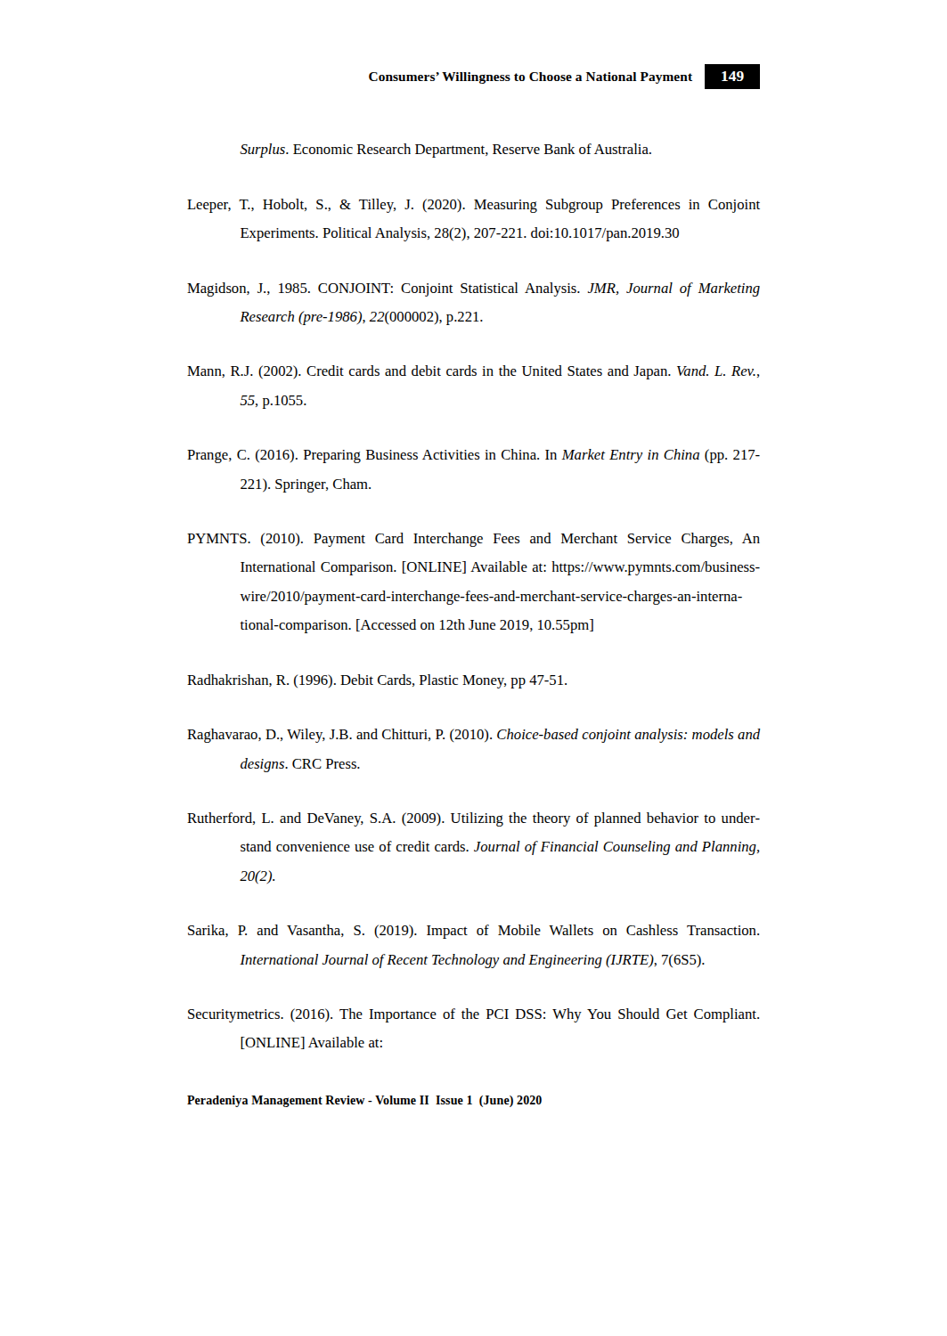Consumers’ Willingness to Choose a National Payment
149
Surplus. Economic Research Department, Reserve Bank of Australia.
Leeper, T., Hobolt, S., & Tilley, J. (2020). Measuring Subgroup Preferences in Conjoint Experiments. Political Analysis, 28(2), 207-221. doi:10.1017/pan.2019.30
Magidson, J., 1985. CONJOINT: Conjoint Statistical Analysis. JMR, Journal of Marketing Research (pre-1986), 22(000002), p.221.
Mann, R.J. (2002). Credit cards and debit cards in the United States and Japan. Vand. L. Rev., 55, p.1055.
Prange, C. (2016). Preparing Business Activities in China. In Market Entry in China (pp. 217-221). Springer, Cham.
PYMNTS. (2010). Payment Card Interchange Fees and Merchant Service Charges, An International Comparison. [ONLINE] Available at: https://www.pymnts.com/business-wire/2010/payment-card-interchange-fees-and-merchant-service-charges-an-international-comparison. [Accessed on 12th June 2019, 10.55pm]
Radhakrishan, R. (1996). Debit Cards, Plastic Money, pp 47-51.
Raghavarao, D., Wiley, J.B. and Chitturi, P. (2010). Choice-based conjoint analysis: models and designs. CRC Press.
Rutherford, L. and DeVaney, S.A. (2009). Utilizing the theory of planned behavior to understand convenience use of credit cards. Journal of Financial Counseling and Planning, 20(2).
Sarika, P. and Vasantha, S. (2019). Impact of Mobile Wallets on Cashless Transaction. International Journal of Recent Technology and Engineering (IJRTE), 7(6S5).
Securitymetrics. (2016). The Importance of the PCI DSS: Why You Should Get Compliant. [ONLINE] Available at:
Peradeniya Management Review - Volume II Issue 1 (June) 2020